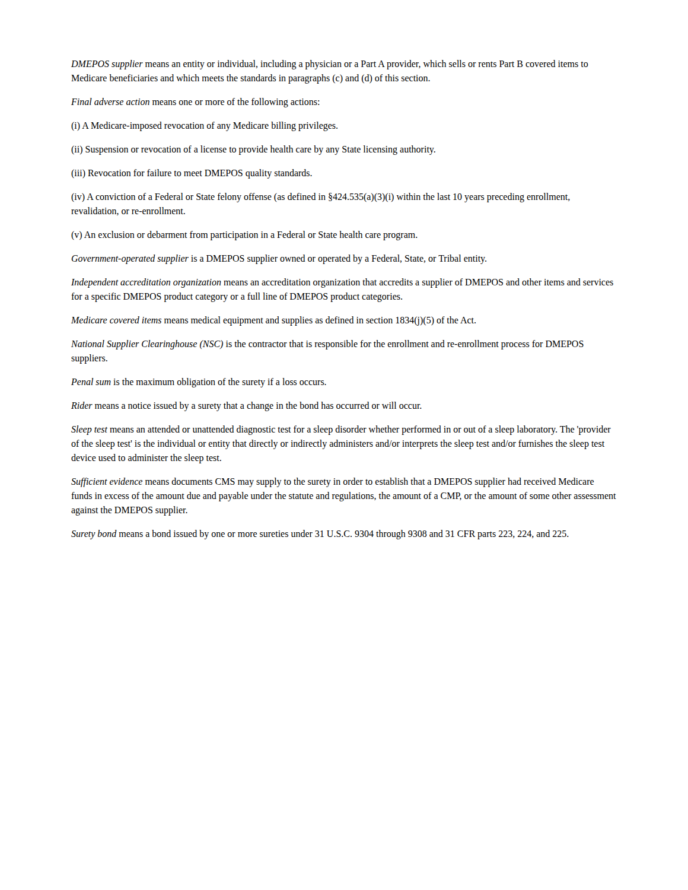DMEPOS supplier means an entity or individual, including a physician or a Part A provider, which sells or rents Part B covered items to Medicare beneficiaries and which meets the standards in paragraphs (c) and (d) of this section.
Final adverse action means one or more of the following actions:
(i) A Medicare-imposed revocation of any Medicare billing privileges.
(ii) Suspension or revocation of a license to provide health care by any State licensing authority.
(iii) Revocation for failure to meet DMEPOS quality standards.
(iv) A conviction of a Federal or State felony offense (as defined in §424.535(a)(3)(i) within the last 10 years preceding enrollment, revalidation, or re-enrollment.
(v) An exclusion or debarment from participation in a Federal or State health care program.
Government-operated supplier is a DMEPOS supplier owned or operated by a Federal, State, or Tribal entity.
Independent accreditation organization means an accreditation organization that accredits a supplier of DMEPOS and other items and services for a specific DMEPOS product category or a full line of DMEPOS product categories.
Medicare covered items means medical equipment and supplies as defined in section 1834(j)(5) of the Act.
National Supplier Clearinghouse (NSC) is the contractor that is responsible for the enrollment and re-enrollment process for DMEPOS suppliers.
Penal sum is the maximum obligation of the surety if a loss occurs.
Rider means a notice issued by a surety that a change in the bond has occurred or will occur.
Sleep test means an attended or unattended diagnostic test for a sleep disorder whether performed in or out of a sleep laboratory. The 'provider of the sleep test' is the individual or entity that directly or indirectly administers and/or interprets the sleep test and/or furnishes the sleep test device used to administer the sleep test.
Sufficient evidence means documents CMS may supply to the surety in order to establish that a DMEPOS supplier had received Medicare funds in excess of the amount due and payable under the statute and regulations, the amount of a CMP, or the amount of some other assessment against the DMEPOS supplier.
Surety bond means a bond issued by one or more sureties under 31 U.S.C. 9304 through 9308 and 31 CFR parts 223, 224, and 225.